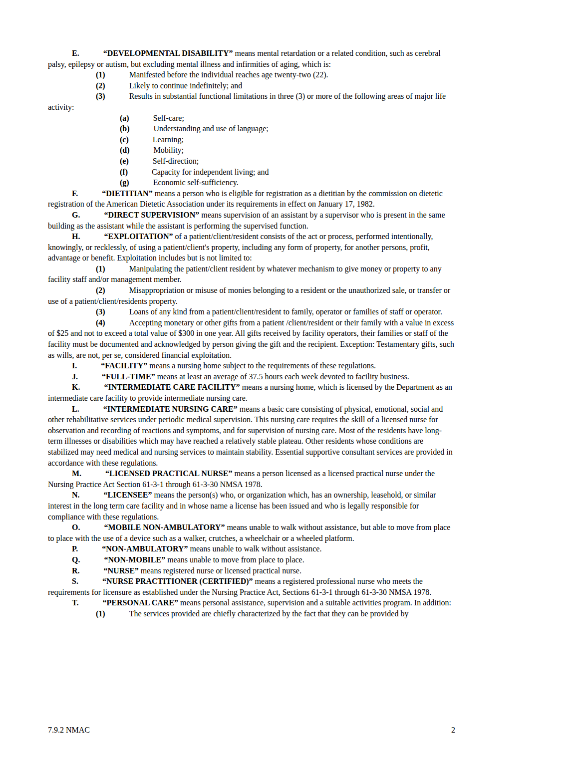E. “DEVELOPMENTAL DISABILITY” means mental retardation or a related condition, such as cerebral palsy, epilepsy or autism, but excluding mental illness and infirmities of aging, which is:
(1) Manifested before the individual reaches age twenty-two (22).
(2) Likely to continue indefinitely; and
(3) Results in substantial functional limitations in three (3) or more of the following areas of major life activity:
(a) Self-care;
(b) Understanding and use of language;
(c) Learning;
(d) Mobility;
(e) Self-direction;
(f) Capacity for independent living; and
(g) Economic self-sufficiency.
F. “DIETITIAN” means a person who is eligible for registration as a dietitian by the commission on dietetic registration of the American Dietetic Association under its requirements in effect on January 17, 1982.
G. “DIRECT SUPERVISION” means supervision of an assistant by a supervisor who is present in the same building as the assistant while the assistant is performing the supervised function.
H. “EXPLOITATION” of a patient/client/resident consists of the act or process, performed intentionally, knowingly, or recklessly, of using a patient/client's property, including any form of property, for another persons, profit, advantage or benefit. Exploitation includes but is not limited to:
(1) Manipulating the patient/client resident by whatever mechanism to give money or property to any facility staff and/or management member.
(2) Misappropriation or misuse of monies belonging to a resident or the unauthorized sale, or transfer or use of a patient/client/residents property.
(3) Loans of any kind from a patient/client/resident to family, operator or families of staff or operator.
(4) Accepting monetary or other gifts from a patient /client/resident or their family with a value in excess of $25 and not to exceed a total value of $300 in one year. All gifts received by facility operators, their families or staff of the facility must be documented and acknowledged by person giving the gift and the recipient. Exception: Testamentary gifts, such as wills, are not, per se, considered financial exploitation.
I. “FACILITY” means a nursing home subject to the requirements of these regulations.
J. “FULL-TIME” means at least an average of 37.5 hours each week devoted to facility business.
K. “INTERMEDIATE CARE FACILITY” means a nursing home, which is licensed by the Department as an intermediate care facility to provide intermediate nursing care.
L. “INTERMEDIATE NURSING CARE” means a basic care consisting of physical, emotional, social and other rehabilitative services under periodic medical supervision. This nursing care requires the skill of a licensed nurse for observation and recording of reactions and symptoms, and for supervision of nursing care. Most of the residents have long-term illnesses or disabilities which may have reached a relatively stable plateau. Other residents whose conditions are stabilized may need medical and nursing services to maintain stability. Essential supportive consultant services are provided in accordance with these regulations.
M. “LICENSED PRACTICAL NURSE” means a person licensed as a licensed practical nurse under the Nursing Practice Act Section 61-3-1 through 61-3-30 NMSA 1978.
N. “LICENSEE” means the person(s) who, or organization which, has an ownership, leasehold, or similar interest in the long term care facility and in whose name a license has been issued and who is legally responsible for compliance with these regulations.
O. “MOBILE NON-AMBULATORY” means unable to walk without assistance, but able to move from place to place with the use of a device such as a walker, crutches, a wheelchair or a wheeled platform.
P. “NON-AMBULATORY” means unable to walk without assistance.
Q. “NON-MOBILE” means unable to move from place to place.
R. “NURSE” means registered nurse or licensed practical nurse.
S. “NURSE PRACTITIONER (CERTIFIED)” means a registered professional nurse who meets the requirements for licensure as established under the Nursing Practice Act, Sections 61-3-1 through 61-3-30 NMSA 1978.
T. “PERSONAL CARE” means personal assistance, supervision and a suitable activities program. In addition:
(1) The services provided are chiefly characterized by the fact that they can be provided by
7.9.2 NMAC 2